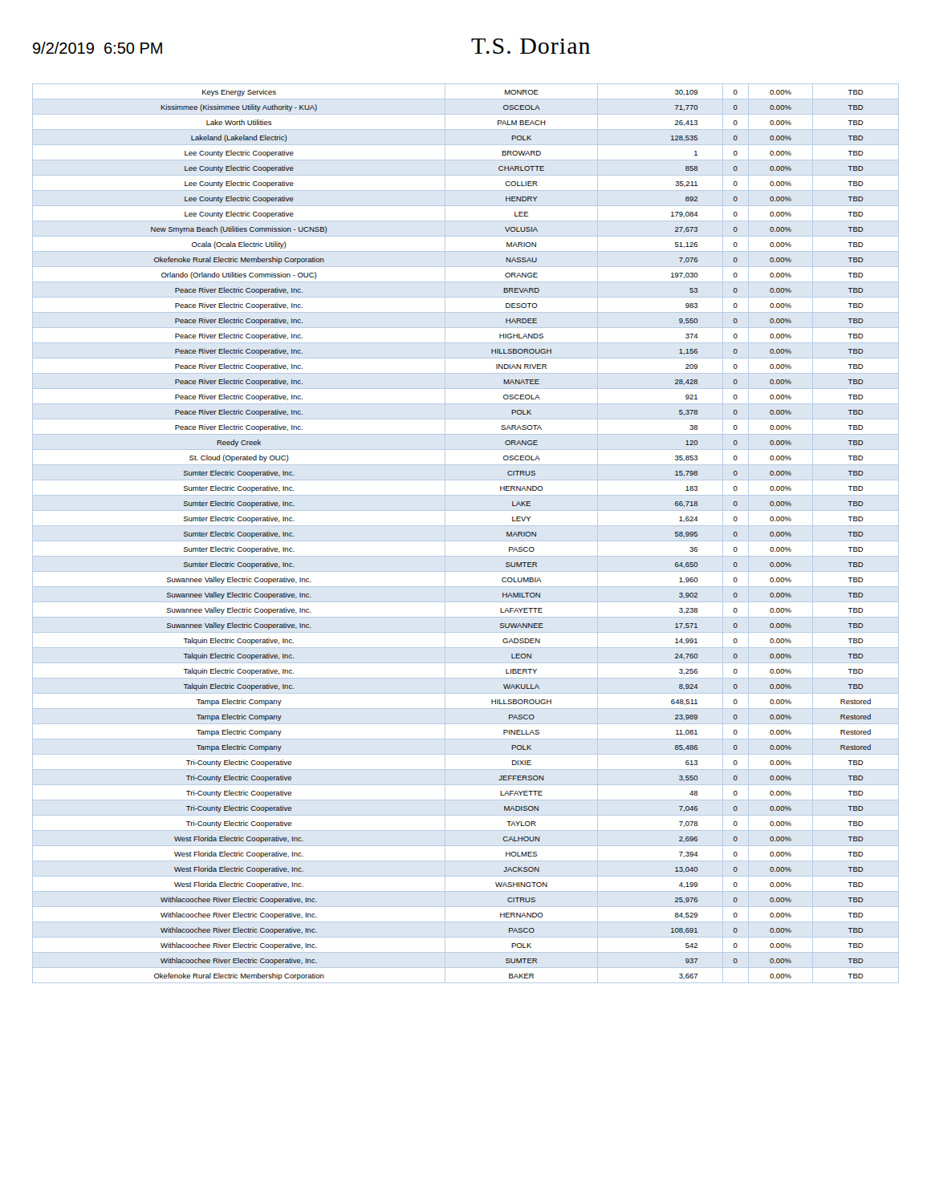9/2/2019 6:50 PM
T.S. Dorian
| Keys Energy Services | MONROE | 30,109 | 0 | 0.00% | TBD |
| Kissimmee (Kissimmee Utility Authority - KUA) | OSCEOLA | 71,770 | 0 | 0.00% | TBD |
| Lake Worth Utilities | PALM BEACH | 26,413 | 0 | 0.00% | TBD |
| Lakeland (Lakeland Electric) | POLK | 128,535 | 0 | 0.00% | TBD |
| Lee County Electric Cooperative | BROWARD | 1 | 0 | 0.00% | TBD |
| Lee County Electric Cooperative | CHARLOTTE | 858 | 0 | 0.00% | TBD |
| Lee County Electric Cooperative | COLLIER | 35,211 | 0 | 0.00% | TBD |
| Lee County Electric Cooperative | HENDRY | 892 | 0 | 0.00% | TBD |
| Lee County Electric Cooperative | LEE | 179,084 | 0 | 0.00% | TBD |
| New Smyrna Beach (Utilities Commission - UCNSB) | VOLUSIA | 27,673 | 0 | 0.00% | TBD |
| Ocala (Ocala Electric Utility) | MARION | 51,126 | 0 | 0.00% | TBD |
| Okefenoke Rural Electric Membership Corporation | NASSAU | 7,076 | 0 | 0.00% | TBD |
| Orlando (Orlando Utilities Commission - OUC) | ORANGE | 197,030 | 0 | 0.00% | TBD |
| Peace River Electric Cooperative, Inc. | BREVARD | 53 | 0 | 0.00% | TBD |
| Peace River Electric Cooperative, Inc. | DESOTO | 983 | 0 | 0.00% | TBD |
| Peace River Electric Cooperative, Inc. | HARDEE | 9,550 | 0 | 0.00% | TBD |
| Peace River Electric Cooperative, Inc. | HIGHLANDS | 374 | 0 | 0.00% | TBD |
| Peace River Electric Cooperative, Inc. | HILLSBOROUGH | 1,156 | 0 | 0.00% | TBD |
| Peace River Electric Cooperative, Inc. | INDIAN RIVER | 209 | 0 | 0.00% | TBD |
| Peace River Electric Cooperative, Inc. | MANATEE | 28,428 | 0 | 0.00% | TBD |
| Peace River Electric Cooperative, Inc. | OSCEOLA | 921 | 0 | 0.00% | TBD |
| Peace River Electric Cooperative, Inc. | POLK | 5,378 | 0 | 0.00% | TBD |
| Peace River Electric Cooperative, Inc. | SARASOTA | 38 | 0 | 0.00% | TBD |
| Reedy Creek | ORANGE | 120 | 0 | 0.00% | TBD |
| St. Cloud (Operated by OUC) | OSCEOLA | 35,853 | 0 | 0.00% | TBD |
| Sumter Electric Cooperative, Inc. | CITRUS | 15,798 | 0 | 0.00% | TBD |
| Sumter Electric Cooperative, Inc. | HERNANDO | 183 | 0 | 0.00% | TBD |
| Sumter Electric Cooperative, Inc. | LAKE | 66,718 | 0 | 0.00% | TBD |
| Sumter Electric Cooperative, Inc. | LEVY | 1,624 | 0 | 0.00% | TBD |
| Sumter Electric Cooperative, Inc. | MARION | 58,995 | 0 | 0.00% | TBD |
| Sumter Electric Cooperative, Inc. | PASCO | 36 | 0 | 0.00% | TBD |
| Sumter Electric Cooperative, Inc. | SUMTER | 64,650 | 0 | 0.00% | TBD |
| Suwannee Valley Electric Cooperative, Inc. | COLUMBIA | 1,960 | 0 | 0.00% | TBD |
| Suwannee Valley Electric Cooperative, Inc. | HAMILTON | 3,902 | 0 | 0.00% | TBD |
| Suwannee Valley Electric Cooperative, Inc. | LAFAYETTE | 3,238 | 0 | 0.00% | TBD |
| Suwannee Valley Electric Cooperative, Inc. | SUWANNEE | 17,571 | 0 | 0.00% | TBD |
| Talquin Electric Cooperative, Inc. | GADSDEN | 14,991 | 0 | 0.00% | TBD |
| Talquin Electric Cooperative, Inc. | LEON | 24,760 | 0 | 0.00% | TBD |
| Talquin Electric Cooperative, Inc. | LIBERTY | 3,256 | 0 | 0.00% | TBD |
| Talquin Electric Cooperative, Inc. | WAKULLA | 8,924 | 0 | 0.00% | TBD |
| Tampa Electric Company | HILLSBOROUGH | 648,511 | 0 | 0.00% | Restored |
| Tampa Electric Company | PASCO | 23,989 | 0 | 0.00% | Restored |
| Tampa Electric Company | PINELLAS | 11,081 | 0 | 0.00% | Restored |
| Tampa Electric Company | POLK | 85,486 | 0 | 0.00% | Restored |
| Tri-County Electric Cooperative | DIXIE | 613 | 0 | 0.00% | TBD |
| Tri-County Electric Cooperative | JEFFERSON | 3,550 | 0 | 0.00% | TBD |
| Tri-County Electric Cooperative | LAFAYETTE | 48 | 0 | 0.00% | TBD |
| Tri-County Electric Cooperative | MADISON | 7,046 | 0 | 0.00% | TBD |
| Tri-County Electric Cooperative | TAYLOR | 7,078 | 0 | 0.00% | TBD |
| West Florida Electric Cooperative, Inc. | CALHOUN | 2,696 | 0 | 0.00% | TBD |
| West Florida Electric Cooperative, Inc. | HOLMES | 7,394 | 0 | 0.00% | TBD |
| West Florida Electric Cooperative, Inc. | JACKSON | 13,040 | 0 | 0.00% | TBD |
| West Florida Electric Cooperative, Inc. | WASHINGTON | 4,199 | 0 | 0.00% | TBD |
| Withlacoochee River Electric Cooperative, Inc. | CITRUS | 25,976 | 0 | 0.00% | TBD |
| Withlacoochee River Electric Cooperative, Inc. | HERNANDO | 84,529 | 0 | 0.00% | TBD |
| Withlacoochee River Electric Cooperative, Inc. | PASCO | 108,691 | 0 | 0.00% | TBD |
| Withlacoochee River Electric Cooperative, Inc. | POLK | 542 | 0 | 0.00% | TBD |
| Withlacoochee River Electric Cooperative, Inc. | SUMTER | 937 | 0 | 0.00% | TBD |
| Okefenoke Rural Electric Membership Corporation | BAKER | 3,667 | | 0.00% | TBD |